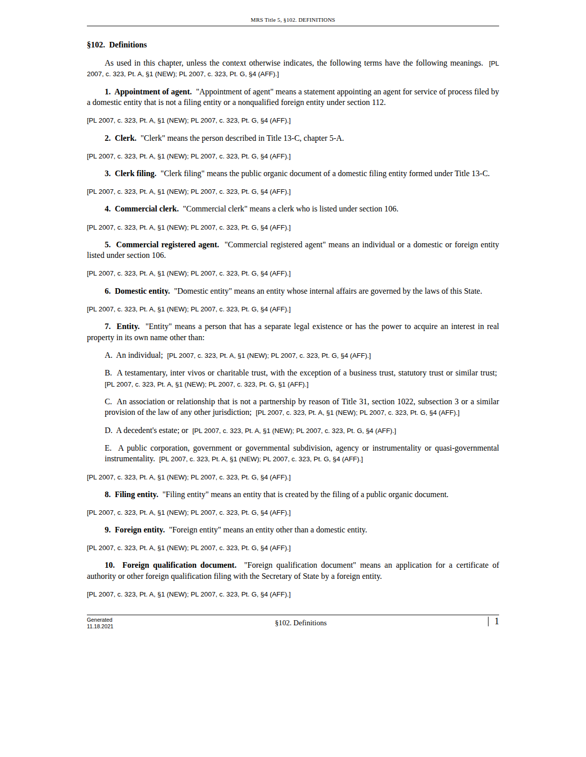MRS Title 5, §102. DEFINITIONS
§102. Definitions
As used in this chapter, unless the context otherwise indicates, the following terms have the following meanings. [PL 2007, c. 323, Pt. A, §1 (NEW); PL 2007, c. 323, Pt. G, §4 (AFF).]
1. Appointment of agent. "Appointment of agent" means a statement appointing an agent for service of process filed by a domestic entity that is not a filing entity or a nonqualified foreign entity under section 112.
[PL 2007, c. 323, Pt. A, §1 (NEW); PL 2007, c. 323, Pt. G, §4 (AFF).]
2. Clerk. "Clerk" means the person described in Title 13‑C, chapter 5‑A.
[PL 2007, c. 323, Pt. A, §1 (NEW); PL 2007, c. 323, Pt. G, §4 (AFF).]
3. Clerk filing. "Clerk filing" means the public organic document of a domestic filing entity formed under Title 13‑C.
[PL 2007, c. 323, Pt. A, §1 (NEW); PL 2007, c. 323, Pt. G, §4 (AFF).]
4. Commercial clerk. "Commercial clerk" means a clerk who is listed under section 106.
[PL 2007, c. 323, Pt. A, §1 (NEW); PL 2007, c. 323, Pt. G, §4 (AFF).]
5. Commercial registered agent. "Commercial registered agent" means an individual or a domestic or foreign entity listed under section 106.
[PL 2007, c. 323, Pt. A, §1 (NEW); PL 2007, c. 323, Pt. G, §4 (AFF).]
6. Domestic entity. "Domestic entity" means an entity whose internal affairs are governed by the laws of this State.
[PL 2007, c. 323, Pt. A, §1 (NEW); PL 2007, c. 323, Pt. G, §4 (AFF).]
7. Entity. "Entity" means a person that has a separate legal existence or has the power to acquire an interest in real property in its own name other than:
A. An individual; [PL 2007, c. 323, Pt. A, §1 (NEW); PL 2007, c. 323, Pt. G, §4 (AFF).]
B. A testamentary, inter vivos or charitable trust, with the exception of a business trust, statutory trust or similar trust; [PL 2007, c. 323, Pt. A, §1 (NEW); PL 2007, c. 323, Pt. G, §1 (AFF).]
C. An association or relationship that is not a partnership by reason of Title 31, section 1022, subsection 3 or a similar provision of the law of any other jurisdiction; [PL 2007, c. 323, Pt. A, §1 (NEW); PL 2007, c. 323, Pt. G, §4 (AFF).]
D. A decedent's estate; or [PL 2007, c. 323, Pt. A, §1 (NEW); PL 2007, c. 323, Pt. G, §4 (AFF).]
E. A public corporation, government or governmental subdivision, agency or instrumentality or quasi-governmental instrumentality. [PL 2007, c. 323, Pt. A, §1 (NEW); PL 2007, c. 323, Pt. G, §4 (AFF).]
[PL 2007, c. 323, Pt. A, §1 (NEW); PL 2007, c. 323, Pt. G, §4 (AFF).]
8. Filing entity. "Filing entity" means an entity that is created by the filing of a public organic document.
[PL 2007, c. 323, Pt. A, §1 (NEW); PL 2007, c. 323, Pt. G, §4 (AFF).]
9. Foreign entity. "Foreign entity" means an entity other than a domestic entity.
[PL 2007, c. 323, Pt. A, §1 (NEW); PL 2007, c. 323, Pt. G, §4 (AFF).]
10. Foreign qualification document. "Foreign qualification document" means an application for a certificate of authority or other foreign qualification filing with the Secretary of State by a foreign entity.
[PL 2007, c. 323, Pt. A, §1 (NEW); PL 2007, c. 323, Pt. G, §4 (AFF).]
Generated
11.18.2021
§102. Definitions
1